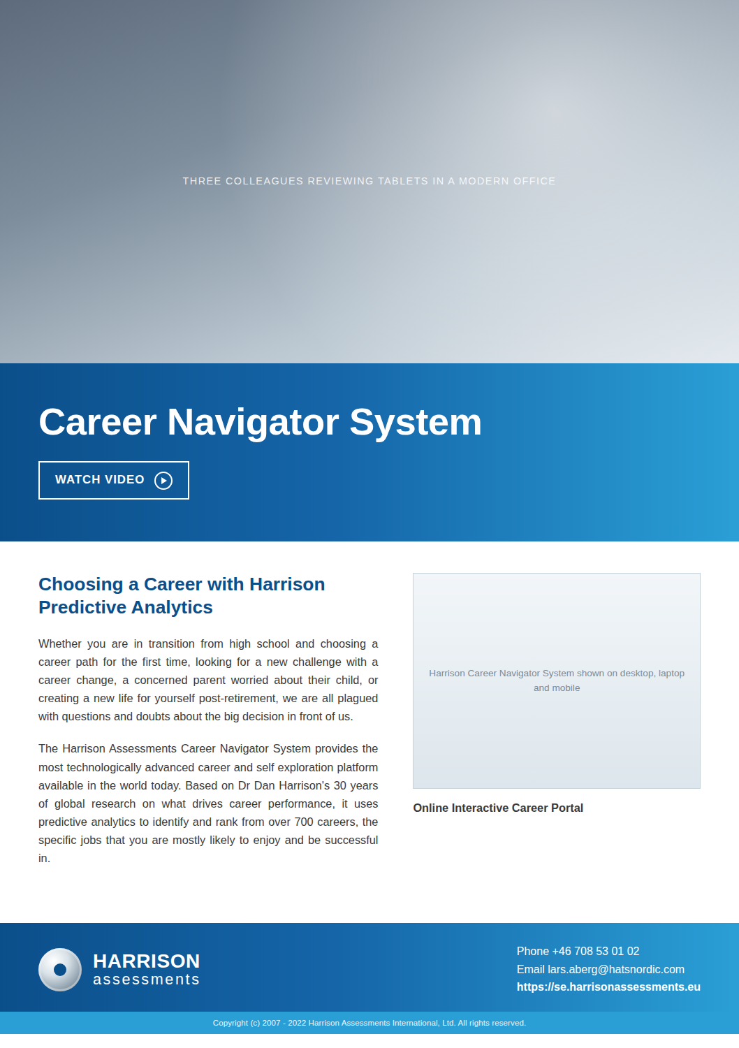Three colleagues reviewing tablets in a modern office
Career Navigator System
WATCH VIDEO
Choosing a Career with Harrison
Predictive Analytics
Whether you are in transition from high school and choosing a career path for the first time, looking for a new challenge with a career change, a concerned parent worried about their child, or creating a new life for yourself post-retirement, we are all plagued with questions and doubts about the big decision in front of us.
The Harrison Assessments Career Navigator System provides the most technologically advanced career and self exploration platform available in the world today. Based on Dr Dan Harrison's 30 years of global research on what drives career performance, it uses predictive analytics to identify and rank from over 700 careers, the specific jobs that you are mostly likely to enjoy and be successful in.
Harrison Career Navigator System shown on desktop, laptop and mobile
Online Interactive Career Portal
Harrison
assessments
Phone +46 708 53 01 02
Email lars.aberg@hatsnordic.com
https://se.harrisonassessments.eu
Copyright (c) 2007 - 2022 Harrison Assessments International, Ltd. All rights reserved.